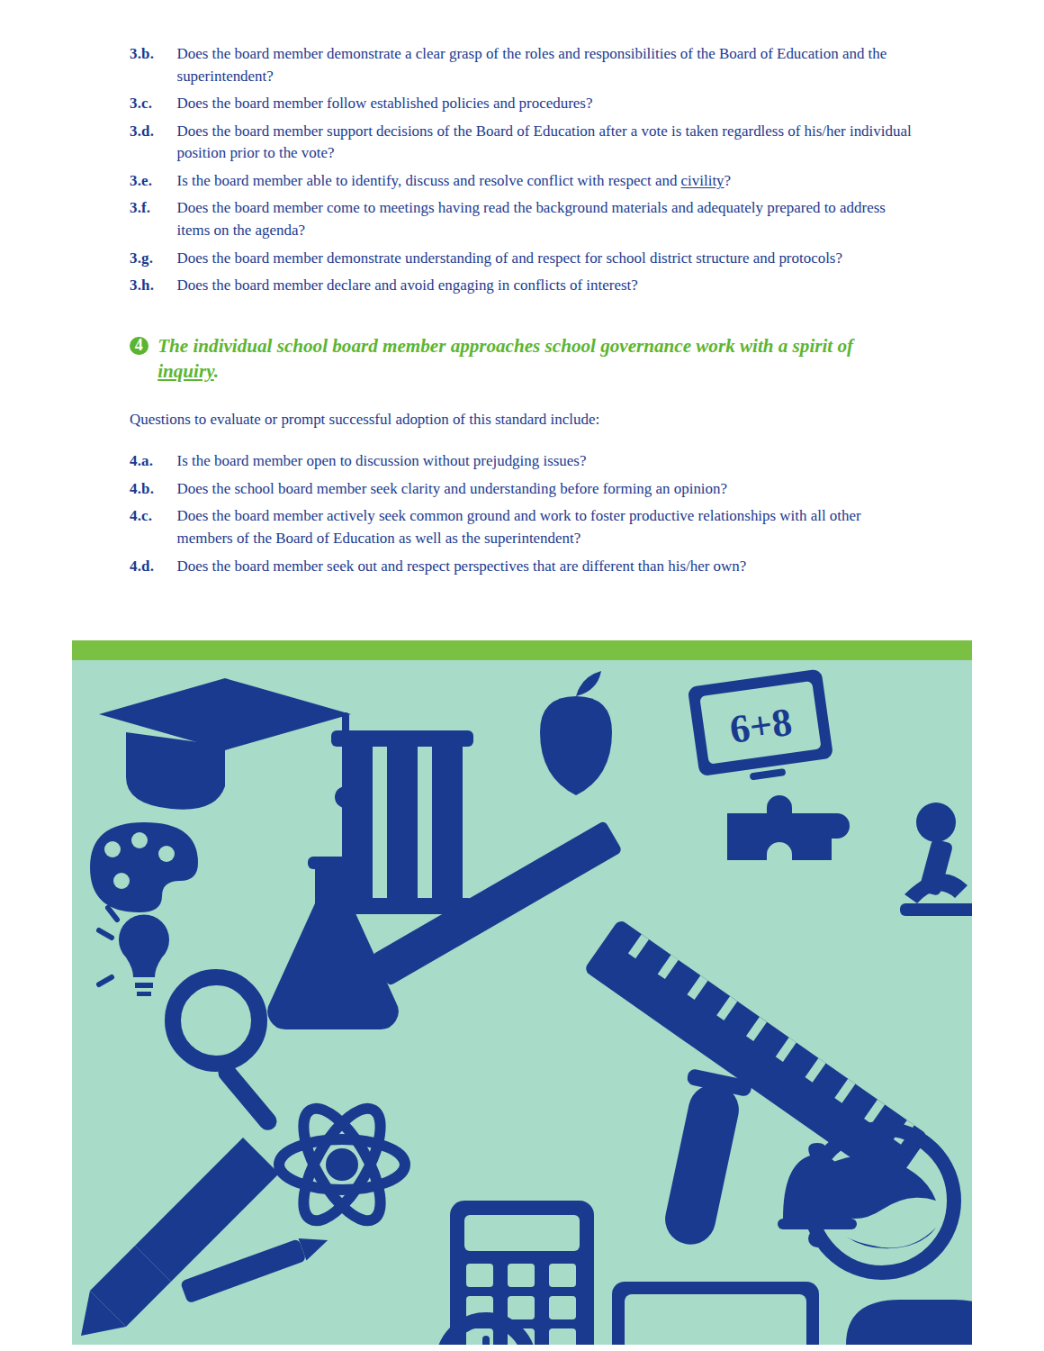3.b. Does the board member demonstrate a clear grasp of the roles and responsibilities of the Board of Education and the superintendent?
3.c. Does the board member follow established policies and procedures?
3.d. Does the board member support decisions of the Board of Education after a vote is taken regardless of his/her individual position prior to the vote?
3.e. Is the board member able to identify, discuss and resolve conflict with respect and civility?
3.f. Does the board member come to meetings having read the background materials and adequately prepared to address items on the agenda?
3.g. Does the board member demonstrate understanding of and respect for school district structure and protocols?
3.h. Does the board member declare and avoid engaging in conflicts of interest?
4 The individual school board member approaches school governance work with a spirit of inquiry.
Questions to evaluate or prompt successful adoption of this standard include:
4.a. Is the board member open to discussion without prejudging issues?
4.b. Does the school board member seek clarity and understanding before forming an opinion?
4.c. Does the board member actively seek common ground and work to foster productive relationships with all other members of the Board of Education as well as the superintendent?
4.d. Does the board member seek out and respect perspectives that are different than his/her own?
6+8